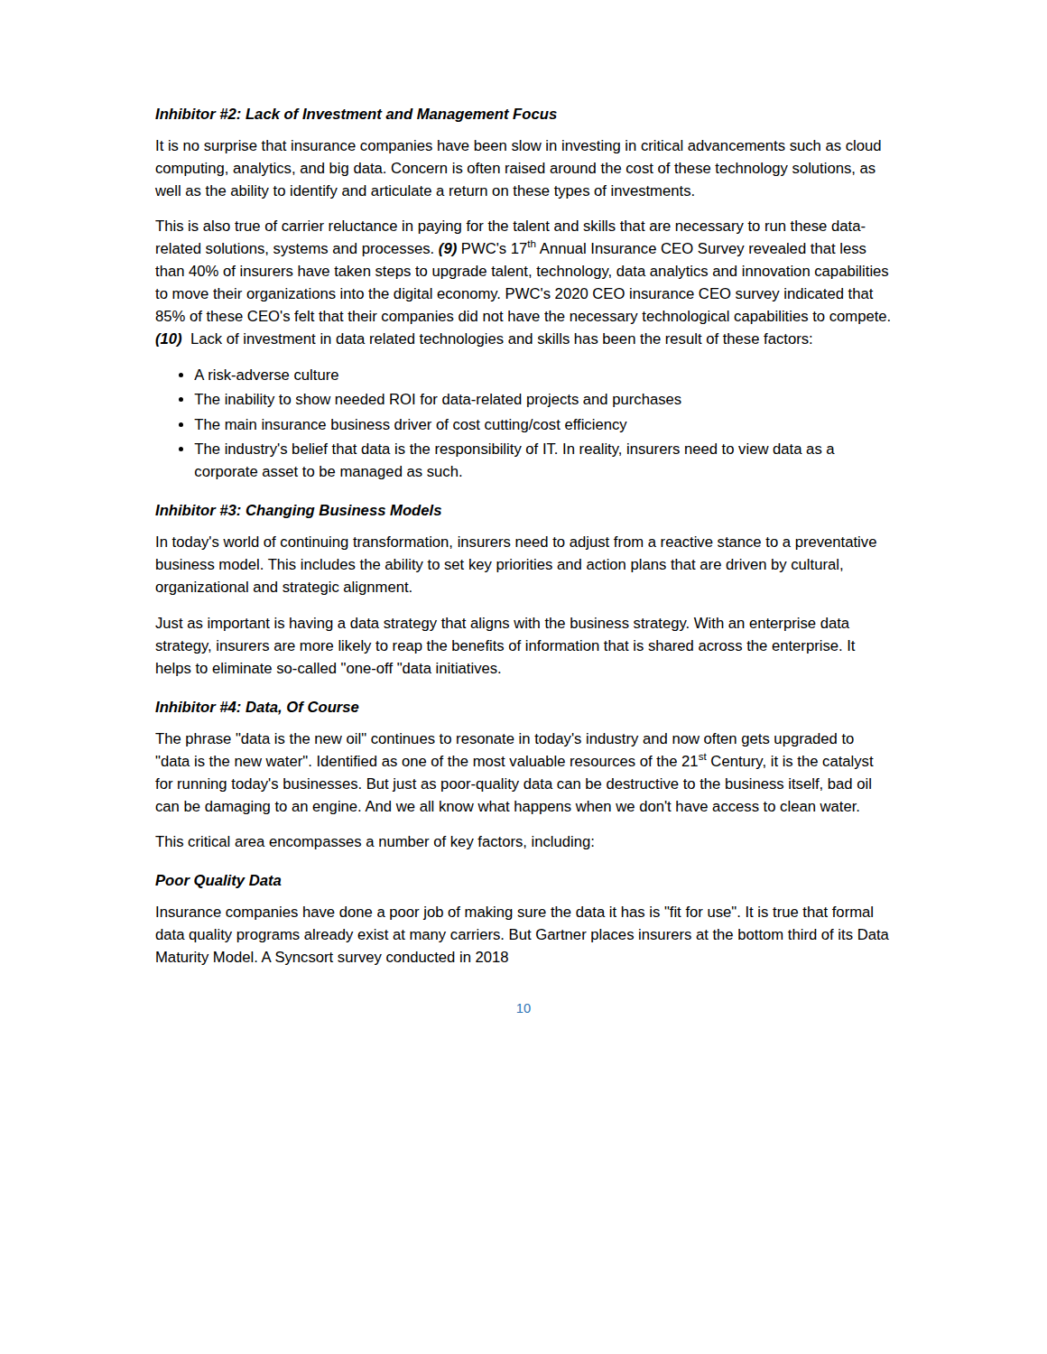Inhibitor #2: Lack of Investment and Management Focus
It is no surprise that insurance companies have been slow in investing in critical advancements such as cloud computing, analytics, and big data. Concern is often raised around the cost of these technology solutions, as well as the ability to identify and articulate a return on these types of investments.
This is also true of carrier reluctance in paying for the talent and skills that are necessary to run these data-related solutions, systems and processes. (9) PWC's 17th Annual Insurance CEO Survey revealed that less than 40% of insurers have taken steps to upgrade talent, technology, data analytics and innovation capabilities to move their organizations into the digital economy. PWC's 2020 CEO insurance CEO survey indicated that 85% of these CEO's felt that their companies did not have the necessary technological capabilities to compete. (10) Lack of investment in data related technologies and skills has been the result of these factors:
A risk-adverse culture
The inability to show needed ROI for data-related projects and purchases
The main insurance business driver of cost cutting/cost efficiency
The industry's belief that data is the responsibility of IT. In reality, insurers need to view data as a corporate asset to be managed as such.
Inhibitor #3: Changing Business Models
In today's world of continuing transformation, insurers need to adjust from a reactive stance to a preventative business model. This includes the ability to set key priorities and action plans that are driven by cultural, organizational and strategic alignment.
Just as important is having a data strategy that aligns with the business strategy. With an enterprise data strategy, insurers are more likely to reap the benefits of information that is shared across the enterprise. It helps to eliminate so-called "one-off "data initiatives.
Inhibitor #4: Data, Of Course
The phrase "data is the new oil" continues to resonate in today's industry and now often gets upgraded to "data is the new water". Identified as one of the most valuable resources of the 21st Century, it is the catalyst for running today's businesses. But just as poor-quality data can be destructive to the business itself, bad oil can be damaging to an engine. And we all know what happens when we don't have access to clean water.
This critical area encompasses a number of key factors, including:
Poor Quality Data
Insurance companies have done a poor job of making sure the data it has is "fit for use". It is true that formal data quality programs already exist at many carriers. But Gartner places insurers at the bottom third of its Data Maturity Model. A Syncsort survey conducted in 2018
10